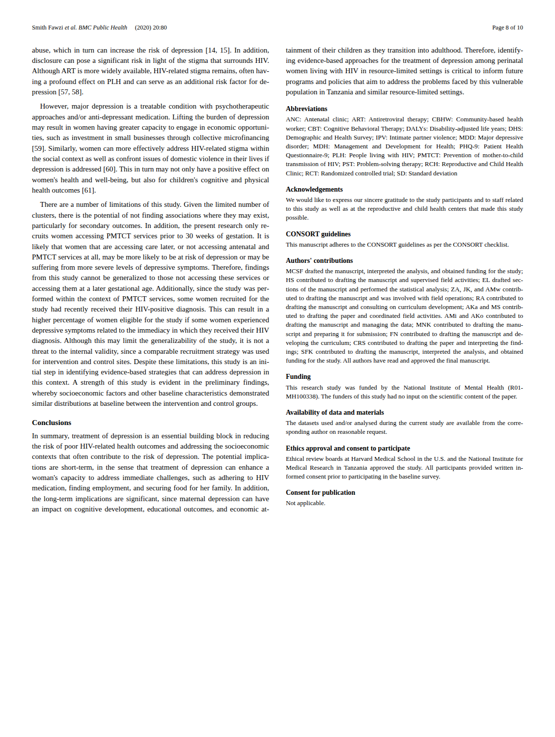Smith Fawzi et al. BMC Public Health (2020) 20:80
Page 8 of 10
abuse, which in turn can increase the risk of depression [14, 15]. In addition, disclosure can pose a significant risk in light of the stigma that surrounds HIV. Although ART is more widely available, HIV-related stigma remains, often having a profound effect on PLH and can serve as an additional risk factor for depression [57, 58].
However, major depression is a treatable condition with psychotherapeutic approaches and/or anti-depressant medication. Lifting the burden of depression may result in women having greater capacity to engage in economic opportunities, such as investment in small businesses through collective microfinancing [59]. Similarly, women can more effectively address HIV-related stigma within the social context as well as confront issues of domestic violence in their lives if depression is addressed [60]. This in turn may not only have a positive effect on women's health and well-being, but also for children's cognitive and physical health outcomes [61].
There are a number of limitations of this study. Given the limited number of clusters, there is the potential of not finding associations where they may exist, particularly for secondary outcomes. In addition, the present research only recruits women accessing PMTCT services prior to 30 weeks of gestation. It is likely that women that are accessing care later, or not accessing antenatal and PMTCT services at all, may be more likely to be at risk of depression or may be suffering from more severe levels of depressive symptoms. Therefore, findings from this study cannot be generalized to those not accessing these services or accessing them at a later gestational age. Additionally, since the study was performed within the context of PMTCT services, some women recruited for the study had recently received their HIV-positive diagnosis. This can result in a higher percentage of women eligible for the study if some women experienced depressive symptoms related to the immediacy in which they received their HIV diagnosis. Although this may limit the generalizability of the study, it is not a threat to the internal validity, since a comparable recruitment strategy was used for intervention and control sites. Despite these limitations, this study is an initial step in identifying evidence-based strategies that can address depression in this context. A strength of this study is evident in the preliminary findings, whereby socioeconomic factors and other baseline characteristics demonstrated similar distributions at baseline between the intervention and control groups.
Conclusions
In summary, treatment of depression is an essential building block in reducing the risk of poor HIV-related health outcomes and addressing the socioeconomic contexts that often contribute to the risk of depression. The potential implications are short-term, in the sense that treatment of depression can enhance a woman's capacity to address immediate challenges, such as adhering to HIV medication, finding employment, and securing food for her family. In addition, the long-term implications are significant, since maternal depression can have an impact on cognitive development, educational outcomes, and economic attainment of their children as they transition into adulthood. Therefore, identifying evidence-based approaches for the treatment of depression among perinatal women living with HIV in resource-limited settings is critical to inform future programs and policies that aim to address the problems faced by this vulnerable population in Tanzania and similar resource-limited settings.
Abbreviations
ANC: Antenatal clinic; ART: Antiretroviral therapy; CBHW: Community-based health worker; CBT: Cognitive Behavioral Therapy; DALYs: Disability-adjusted life years; DHS: Demographic and Health Survey; IPV: Intimate partner violence; MDD: Major depressive disorder; MDH: Management and Development for Health; PHQ-9: Patient Health Questionnaire-9; PLH: People living with HIV; PMTCT: Prevention of mother-to-child transmission of HIV; PST: Problem-solving therapy; RCH: Reproductive and Child Health Clinic; RCT: Randomized controlled trial; SD: Standard deviation
Acknowledgements
We would like to express our sincere gratitude to the study participants and to staff related to this study as well as at the reproductive and child health centers that made this study possible.
CONSORT guidelines
This manuscript adheres to the CONSORT guidelines as per the CONSORT checklist.
Authors' contributions
MCSF drafted the manuscript, interpreted the analysis, and obtained funding for the study; HS contributed to drafting the manuscript and supervised field activities; EL drafted sections of the manuscript and performed the statistical analysis; ZA, JK, and AMw contributed to drafting the manuscript and was involved with field operations; RA contributed to drafting the manuscript and consulting on curriculum development; AKa and MS contributed to drafting the paper and coordinated field activities. AMi and AKo contributed to drafting the manuscript and managing the data; MNK contributed to drafting the manuscript and preparing it for submission; FN contributed to drafting the manuscript and developing the curriculum; CRS contributed to drafting the paper and interpreting the findings; SFK contributed to drafting the manuscript, interpreted the analysis, and obtained funding for the study. All authors have read and approved the final manuscript.
Funding
This research study was funded by the National Institute of Mental Health (R01-MH100338). The funders of this study had no input on the scientific content of the paper.
Availability of data and materials
The datasets used and/or analysed during the current study are available from the corresponding author on reasonable request.
Ethics approval and consent to participate
Ethical review boards at Harvard Medical School in the U.S. and the National Institute for Medical Research in Tanzania approved the study. All participants provided written informed consent prior to participating in the baseline survey.
Consent for publication
Not applicable.